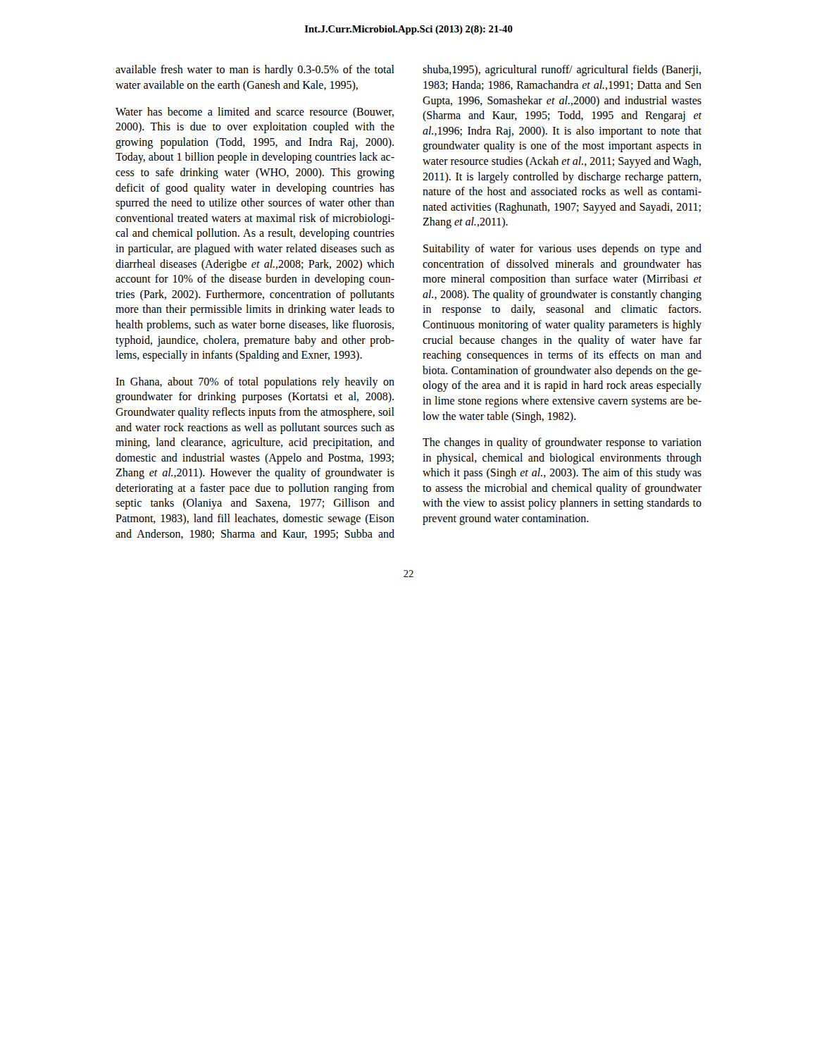Int.J.Curr.Microbiol.App.Sci (2013) 2(8): 21-40
available fresh water to man is hardly 0.3-0.5% of the total water available on the earth (Ganesh and Kale, 1995),
Water has become a limited and scarce resource (Bouwer, 2000). This is due to over exploitation coupled with the growing population (Todd, 1995, and Indra Raj, 2000). Today, about 1 billion people in developing countries lack access to safe drinking water (WHO, 2000). This growing deficit of good quality water in developing countries has spurred the need to utilize other sources of water other than conventional treated waters at maximal risk of microbiological and chemical pollution. As a result, developing countries in particular, are plagued with water related diseases such as diarrheal diseases (Aderigbe et al.,2008; Park, 2002) which account for 10% of the disease burden in developing countries (Park, 2002). Furthermore, concentration of pollutants more than their permissible limits in drinking water leads to health problems, such as water borne diseases, like fluorosis, typhoid, jaundice, cholera, premature baby and other problems, especially in infants (Spalding and Exner, 1993).
In Ghana, about 70% of total populations rely heavily on groundwater for drinking purposes (Kortatsi et al, 2008). Groundwater quality reflects inputs from the atmosphere, soil and water rock reactions as well as pollutant sources such as mining, land clearance, agriculture, acid precipitation, and domestic and industrial wastes (Appelo and Postma, 1993; Zhang et al.,2011). However the quality of groundwater is deteriorating at a faster pace due to pollution ranging from septic tanks (Olaniya and Saxena, 1977; Gillison and Patmont, 1983), land fill leachates, domestic sewage (Eison and Anderson, 1980; Sharma and Kaur, 1995; Subba and shuba,1995), agricultural runoff/ agricultural fields (Banerji, 1983; Handa; 1986, Ramachandra et al.,1991; Datta and Sen Gupta, 1996, Somashekar et al.,2000) and industrial wastes (Sharma and Kaur, 1995; Todd, 1995 and Rengaraj et al.,1996; Indra Raj, 2000). It is also important to note that groundwater quality is one of the most important aspects in water resource studies (Ackah et al., 2011; Sayyed and Wagh, 2011). It is largely controlled by discharge recharge pattern, nature of the host and associated rocks as well as contaminated activities (Raghunath, 1907; Sayyed and Sayadi, 2011; Zhang et al.,2011).
Suitability of water for various uses depends on type and concentration of dissolved minerals and groundwater has more mineral composition than surface water (Mirribasi et al., 2008). The quality of groundwater is constantly changing in response to daily, seasonal and climatic factors. Continuous monitoring of water quality parameters is highly crucial because changes in the quality of water have far reaching consequences in terms of its effects on man and biota. Contamination of groundwater also depends on the geology of the area and it is rapid in hard rock areas especially in lime stone regions where extensive cavern systems are below the water table (Singh, 1982).
The changes in quality of groundwater response to variation in physical, chemical and biological environments through which it pass (Singh et al., 2003). The aim of this study was to assess the microbial and chemical quality of groundwater with the view to assist policy planners in setting standards to prevent ground water contamination.
22